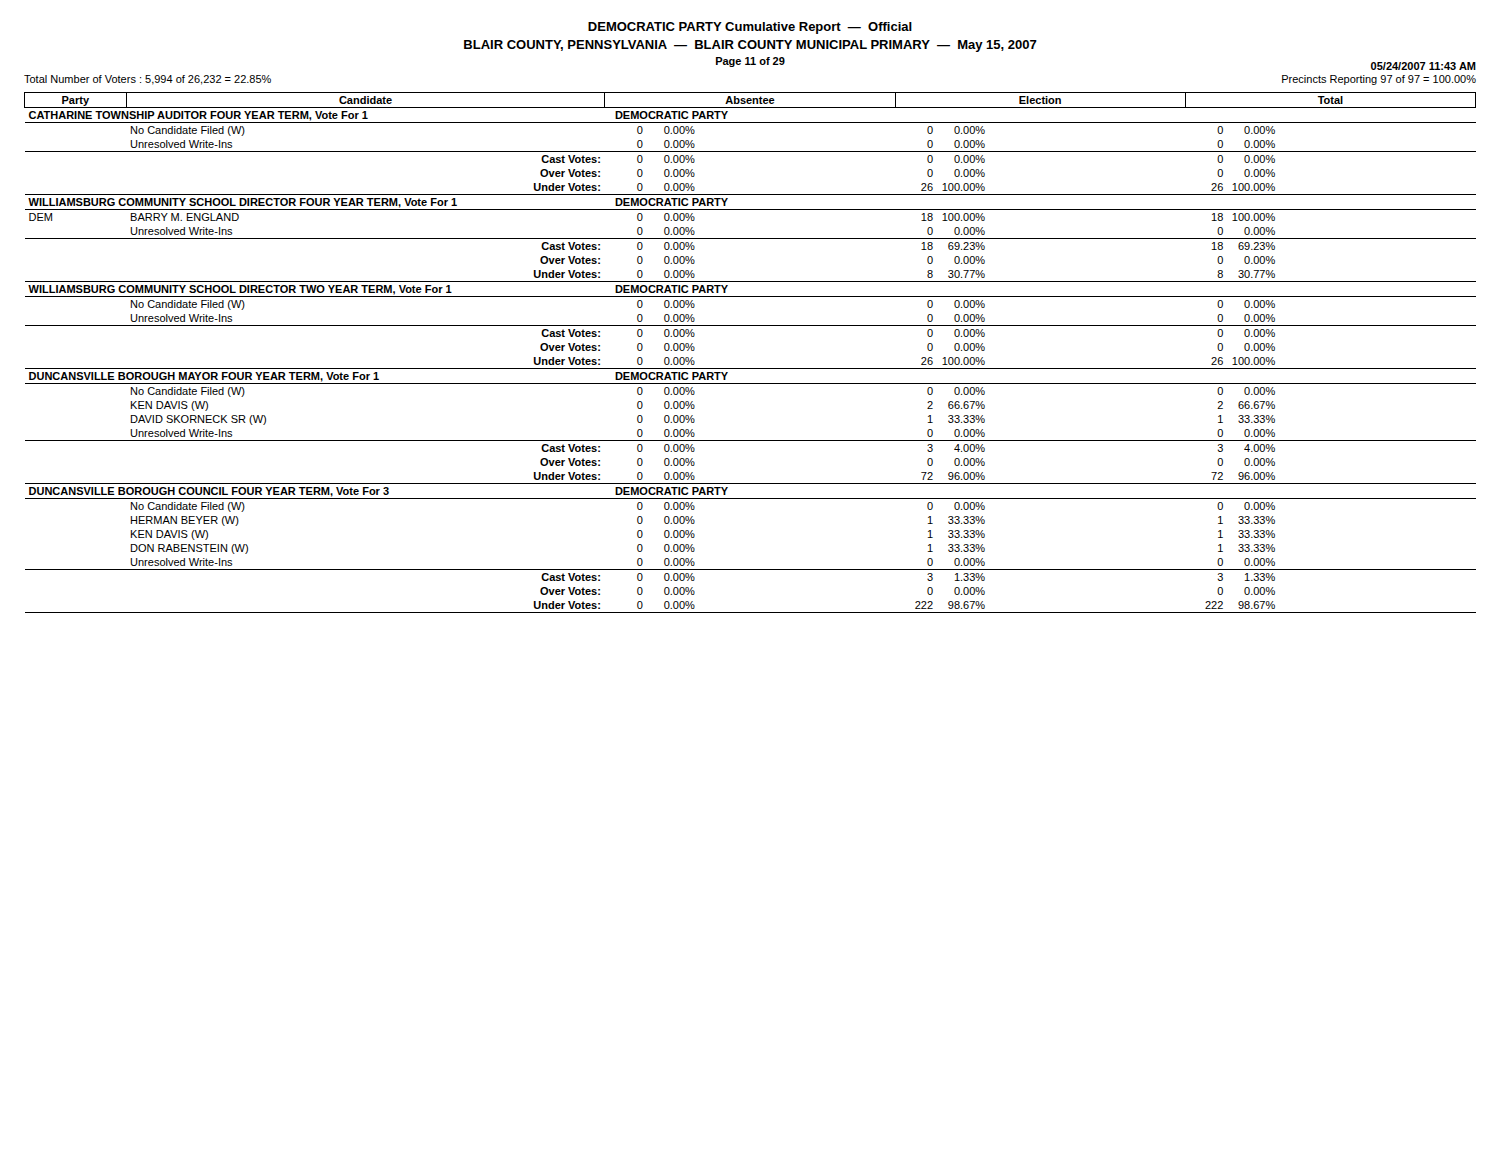05/24/2007 11:43 AM
DEMOCRATIC PARTY Cumulative Report — Official
BLAIR COUNTY, PENNSYLVANIA — BLAIR COUNTY MUNICIPAL PRIMARY — May 15, 2007
Page 11 of 29
Total Number of Voters : 5,994 of 26,232 = 22.85% Precincts Reporting 97 of 97 = 100.00%
| Party | Candidate | Absentee | Election | Total |
| CATHARINE TOWNSHIP AUDITOR FOUR YEAR TERM, Vote For 1 | DEMOCRATIC PARTY |
| | No Candidate Filed (W) | 0 0.00% | 0 0.00% | 0 0.00% |
| | Unresolved Write-Ins | 0 0.00% | 0 0.00% | 0 0.00% |
| | Cast Votes: | 0 0.00% | 0 0.00% | 0 0.00% |
| | Over Votes: | 0 0.00% | 0 0.00% | 0 0.00% |
| | Under Votes: | 0 0.00% | 26 100.00% | 26 100.00% |
| WILLIAMSBURG COMMUNITY SCHOOL DIRECTOR FOUR YEAR TERM, Vote For 1 | DEMOCRATIC PARTY |
| DEM | BARRY M. ENGLAND | 0 0.00% | 18 100.00% | 18 100.00% |
| | Unresolved Write-Ins | 0 0.00% | 0 0.00% | 0 0.00% |
| | Cast Votes: | 0 0.00% | 18 69.23% | 18 69.23% |
| | Over Votes: | 0 0.00% | 0 0.00% | 0 0.00% |
| | Under Votes: | 0 0.00% | 8 30.77% | 8 30.77% |
| WILLIAMSBURG COMMUNITY SCHOOL DIRECTOR TWO YEAR TERM, Vote For 1 | DEMOCRATIC PARTY |
| | No Candidate Filed (W) | 0 0.00% | 0 0.00% | 0 0.00% |
| | Unresolved Write-Ins | 0 0.00% | 0 0.00% | 0 0.00% |
| | Cast Votes: | 0 0.00% | 0 0.00% | 0 0.00% |
| | Over Votes: | 0 0.00% | 0 0.00% | 0 0.00% |
| | Under Votes: | 0 0.00% | 26 100.00% | 26 100.00% |
| DUNCANSVILLE BOROUGH MAYOR FOUR YEAR TERM, Vote For 1 | DEMOCRATIC PARTY |
| | No Candidate Filed (W) | 0 0.00% | 0 0.00% | 0 0.00% |
| | KEN DAVIS (W) | 0 0.00% | 2 66.67% | 2 66.67% |
| | DAVID SKORNECK SR (W) | 0 0.00% | 1 33.33% | 1 33.33% |
| | Unresolved Write-Ins | 0 0.00% | 0 0.00% | 0 0.00% |
| | Cast Votes: | 0 0.00% | 3 4.00% | 3 4.00% |
| | Over Votes: | 0 0.00% | 0 0.00% | 0 0.00% |
| | Under Votes: | 0 0.00% | 72 96.00% | 72 96.00% |
| DUNCANSVILLE BOROUGH COUNCIL FOUR YEAR TERM, Vote For 3 | DEMOCRATIC PARTY |
| | No Candidate Filed (W) | 0 0.00% | 0 0.00% | 0 0.00% |
| | HERMAN BEYER (W) | 0 0.00% | 1 33.33% | 1 33.33% |
| | KEN DAVIS (W) | 0 0.00% | 1 33.33% | 1 33.33% |
| | DON RABENSTEIN (W) | 0 0.00% | 1 33.33% | 1 33.33% |
| | Unresolved Write-Ins | 0 0.00% | 0 0.00% | 0 0.00% |
| | Cast Votes: | 0 0.00% | 3 1.33% | 3 1.33% |
| | Over Votes: | 0 0.00% | 0 0.00% | 0 0.00% |
| | Under Votes: | 0 0.00% | 222 98.67% | 222 98.67% |